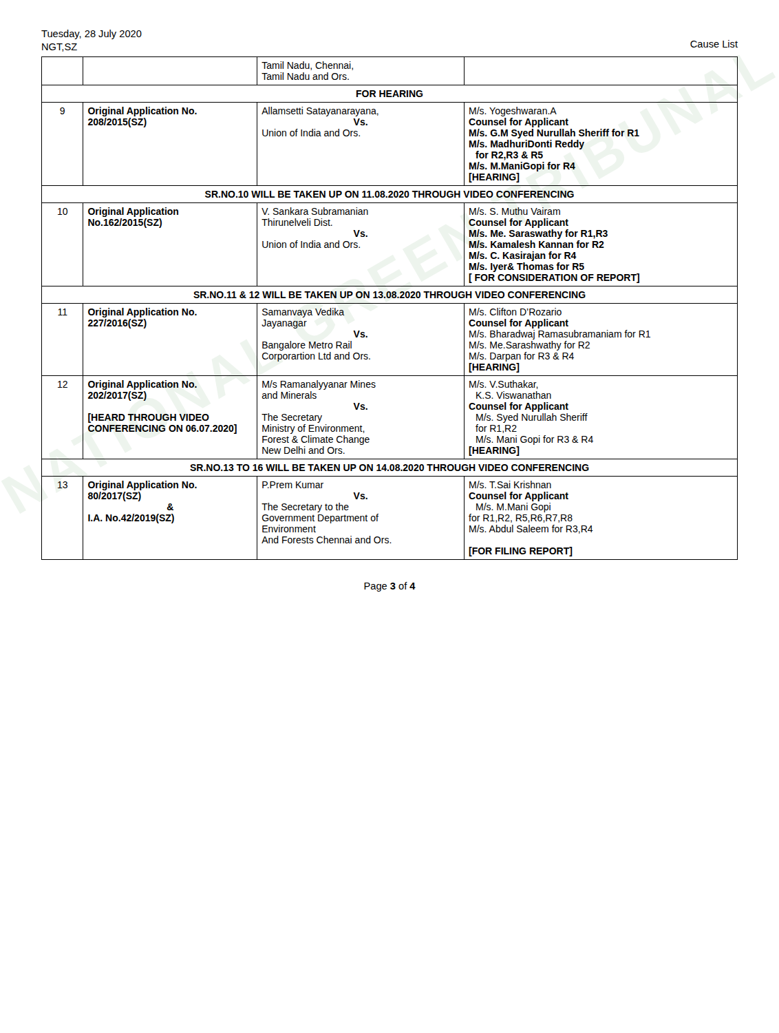NATIONAL GREEN TRIBUNAL
Tuesday, 28 July 2020
NGT,SZ
Cause List
| | | Tamil Nadu, Chennai, Tamil Nadu and Ors. | |
| FOR HEARING |
| 9 | Original Application No. 208/2015(SZ) | Allamsetti Satayanarayana, Vs. Union of India and Ors. | M/s. Yogeshwaran.A Counsel for Applicant M/s. G.M Syed Nurullah Sheriff for R1 M/s. MadhuriDonti Reddy for R2,R3 & R5 M/s. M.ManiGopi for R4 [HEARING] |
| SR.NO.10 WILL BE TAKEN UP ON 11.08.2020 THROUGH VIDEO CONFERENCING |
| 10 | Original Application No.162/2015(SZ) | V. Sankara Subramanian Thirunelveli Dist. Vs. Union of India and Ors. | M/s. S. Muthu Vairam Counsel for Applicant M/s. Me. Saraswathy for R1,R3 M/s. Kamalesh Kannan for R2 M/s. C. Kasirajan for R4 M/s. Iyer& Thomas for R5 [ FOR CONSIDERATION OF REPORT] |
| SR.NO.11 & 12 WILL BE TAKEN UP ON 13.08.2020 THROUGH VIDEO CONFERENCING |
| 11 | Original Application No. 227/2016(SZ) | Samanvaya Vedika Jayanagar Vs. Bangalore Metro Rail Corporartion Ltd and Ors. | M/s. Clifton D’Rozario Counsel for Applicant M/s. Bharadwaj Ramasubramaniam for R1 M/s. Me.Sarashwathy for R2 M/s. Darpan for R3 & R4 [HEARING] |
| 12 | Original Application No. 202/2017(SZ) [HEARD THROUGH VIDEO CONFERENCING ON 06.07.2020] | M/s Ramanalyyanar Mines and Minerals Vs. The Secretary Ministry of Environment, Forest & Climate Change New Delhi and Ors. | M/s. V.Suthakar, K.S. Viswanathan Counsel for Applicant M/s. Syed Nurullah Sheriff for R1,R2 M/s. Mani Gopi for R3 & R4 [HEARING] |
| SR.NO.13 TO 16 WILL BE TAKEN UP ON 14.08.2020 THROUGH VIDEO CONFERENCING |
| 13 | Original Application No. 80/2017(SZ) & I.A. No.42/2019(SZ) | P.Prem Kumar Vs. The Secretary to the Government Department of Environment And Forests Chennai and Ors. | M/s. T.Sai Krishnan Counsel for Applicant M/s. M.Mani Gopi for R1,R2, R5,R6,R7,R8 M/s. Abdul Saleem for R3,R4 [FOR FILING REPORT] |
Page 3 of 4